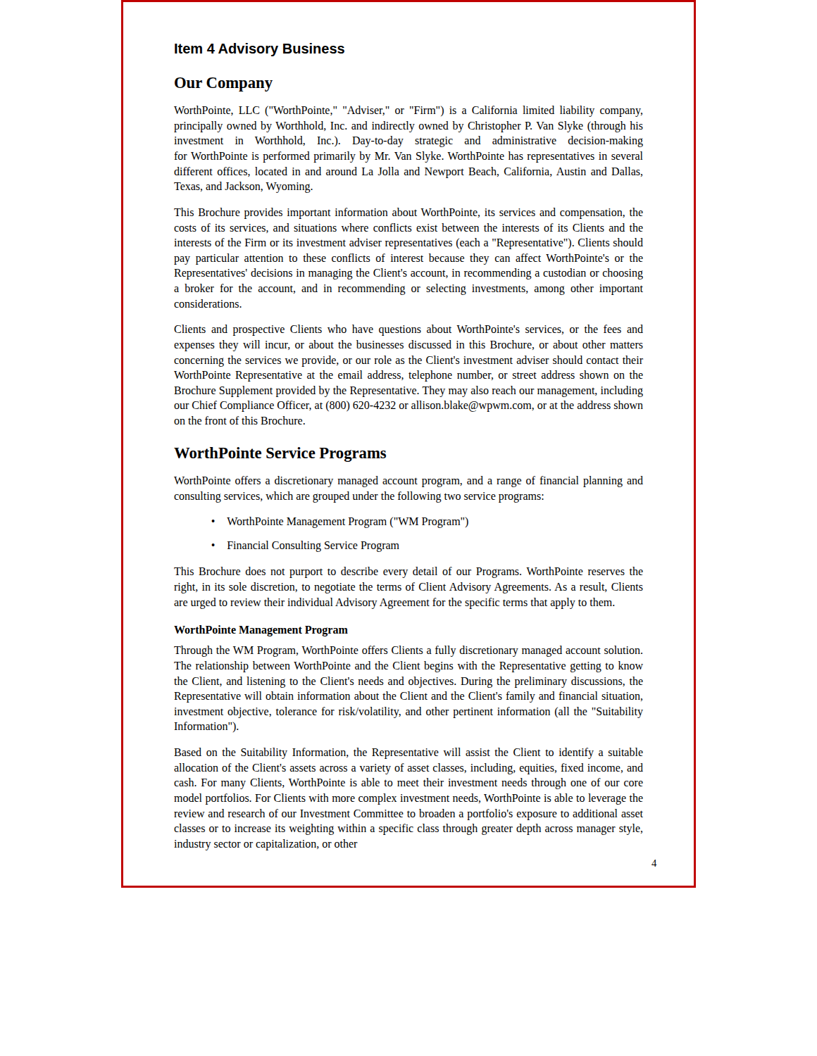Item 4 Advisory Business
Our Company
WorthPointe, LLC ("WorthPointe," "Adviser," or "Firm") is a California limited liability company, principally owned by Worthhold, Inc. and indirectly owned by Christopher P. Van Slyke (through his investment in Worthhold, Inc.). Day-to-day strategic and administrative decision-making for WorthPointe is performed primarily by Mr. Van Slyke. WorthPointe has representatives in several different offices, located in and around La Jolla and Newport Beach, California, Austin and Dallas, Texas, and Jackson, Wyoming.
This Brochure provides important information about WorthPointe, its services and compensation, the costs of its services, and situations where conflicts exist between the interests of its Clients and the interests of the Firm or its investment adviser representatives (each a "Representative"). Clients should pay particular attention to these conflicts of interest because they can affect WorthPointe's or the Representatives' decisions in managing the Client's account, in recommending a custodian or choosing a broker for the account, and in recommending or selecting investments, among other important considerations.
Clients and prospective Clients who have questions about WorthPointe's services, or the fees and expenses they will incur, or about the businesses discussed in this Brochure, or about other matters concerning the services we provide, or our role as the Client's investment adviser should contact their WorthPointe Representative at the email address, telephone number, or street address shown on the Brochure Supplement provided by the Representative. They may also reach our management, including our Chief Compliance Officer, at (800) 620-4232 or allison.blake@wpwm.com, or at the address shown on the front of this Brochure.
WorthPointe Service Programs
WorthPointe offers a discretionary managed account program, and a range of financial planning and consulting services, which are grouped under the following two service programs:
WorthPointe Management Program ("WM Program")
Financial Consulting Service Program
This Brochure does not purport to describe every detail of our Programs. WorthPointe reserves the right, in its sole discretion, to negotiate the terms of Client Advisory Agreements. As a result, Clients are urged to review their individual Advisory Agreement for the specific terms that apply to them.
WorthPointe Management Program
Through the WM Program, WorthPointe offers Clients a fully discretionary managed account solution. The relationship between WorthPointe and the Client begins with the Representative getting to know the Client, and listening to the Client's needs and objectives. During the preliminary discussions, the Representative will obtain information about the Client and the Client's family and financial situation, investment objective, tolerance for risk/volatility, and other pertinent information (all the "Suitability Information").
Based on the Suitability Information, the Representative will assist the Client to identify a suitable allocation of the Client's assets across a variety of asset classes, including, equities, fixed income, and cash. For many Clients, WorthPointe is able to meet their investment needs through one of our core model portfolios. For Clients with more complex investment needs, WorthPointe is able to leverage the review and research of our Investment Committee to broaden a portfolio's exposure to additional asset classes or to increase its weighting within a specific class through greater depth across manager style, industry sector or capitalization, or other
4